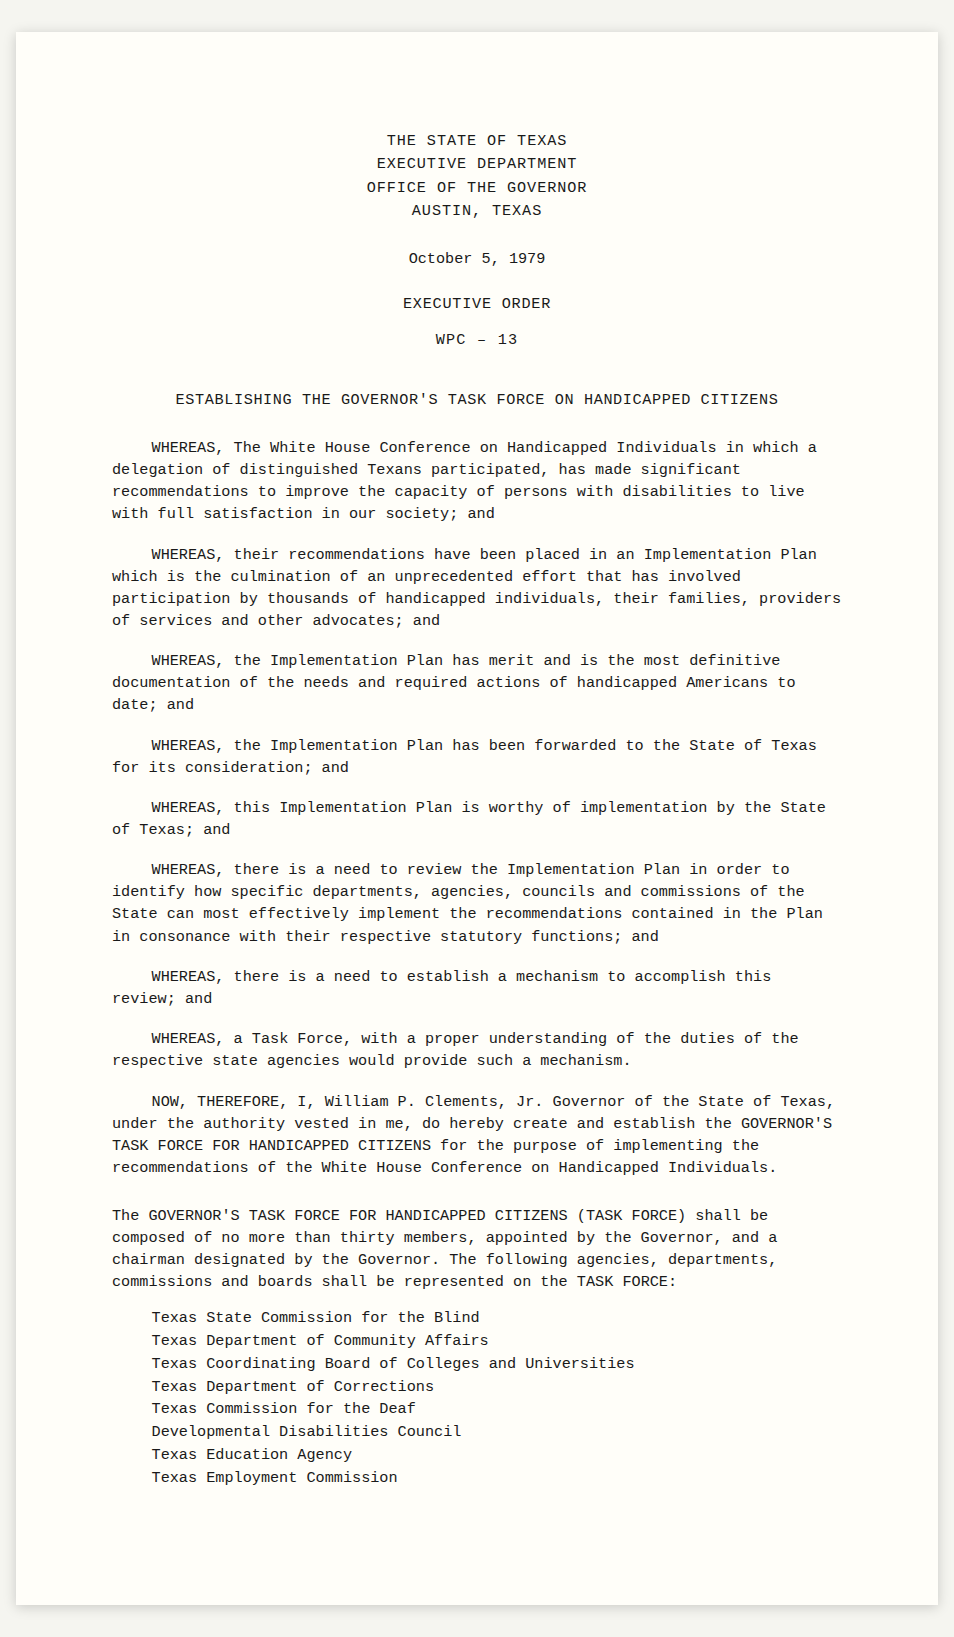The State of Texas
Executive Department
Office of the Governor
Austin, Texas
October 5, 1979
Executive Order
WPC – 13
Establishing the Governor's Task Force on Handicapped Citizens
Whereas, The White House Conference on Handicapped Individuals in which a delegation of distinguished Texans participated, has made significant recommendations to improve the capacity of persons with disabilities to live with full satisfaction in our society; and
Whereas, their recommendations have been placed in an Implementation Plan which is the culmination of an unprecedented effort that has involved participation by thousands of handicapped individuals, their families, providers of services and other advocates; and
Whereas, the Implementation Plan has merit and is the most definitive documentation of the needs and required actions of handicapped Americans to date; and
Whereas, the Implementation Plan has been forwarded to the State of Texas for its consideration; and
Whereas, this Implementation Plan is worthy of implementation by the State of Texas; and
Whereas, there is a need to review the Implementation Plan in order to identify how specific departments, agencies, councils and commissions of the State can most effectively implement the recommendations contained in the Plan in consonance with their respective statutory functions; and
Whereas, there is a need to establish a mechanism to accomplish this review; and
Whereas, a Task Force, with a proper understanding of the duties of the respective state agencies would provide such a mechanism.
Now, Therefore, I, William P. Clements, Jr. Governor of the State of Texas, under the authority vested in me, do hereby create and establish the Governor's Task Force for Handicapped Citizens for the purpose of implementing the recommendations of the White House Conference on Handicapped Individuals.
The Governor's Task Force for Handicapped Citizens (Task Force) shall be composed of no more than thirty members, appointed by the Governor, and a chairman designated by the Governor. The following agencies, departments, commissions and boards shall be represented on the Task Force:
Texas State Commission for the Blind
Texas Department of Community Affairs
Texas Coordinating Board of Colleges and Universities
Texas Department of Corrections
Texas Commission for the Deaf
Developmental Disabilities Council
Texas Education Agency
Texas Employment Commission